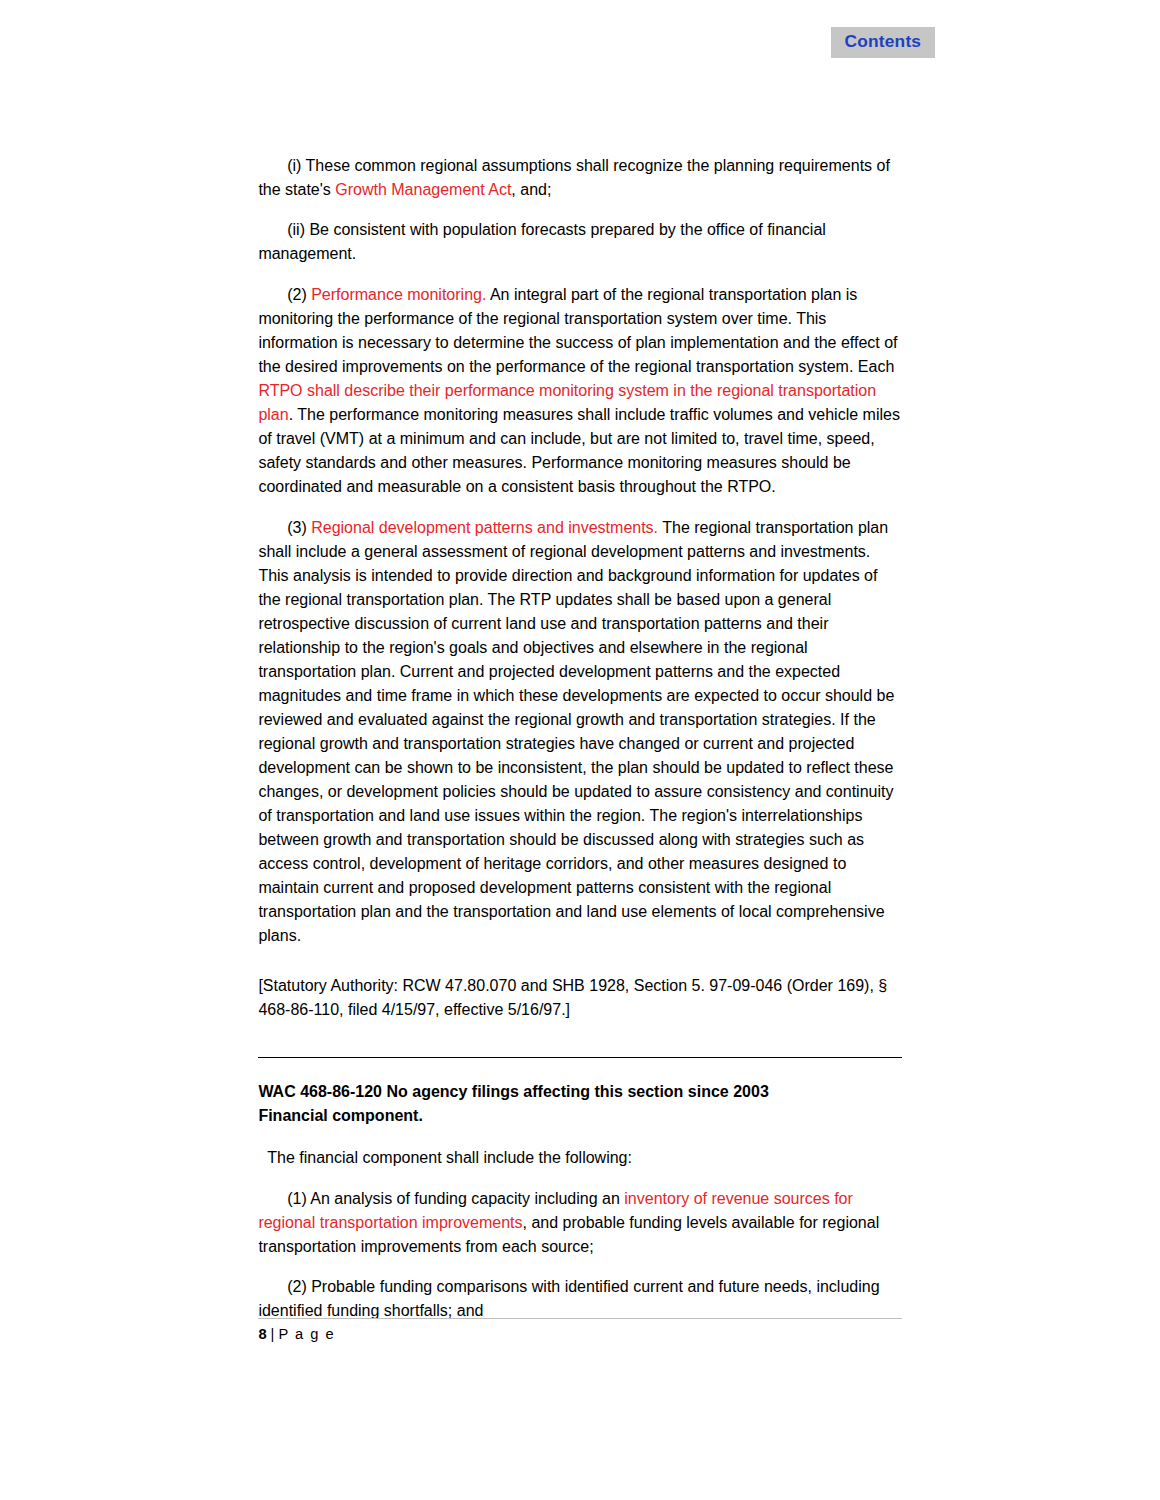Contents
(i) These common regional assumptions shall recognize the planning requirements of the state's Growth Management Act, and;
(ii) Be consistent with population forecasts prepared by the office of financial management.
(2) Performance monitoring. An integral part of the regional transportation plan is monitoring the performance of the regional transportation system over time. This information is necessary to determine the success of plan implementation and the effect of the desired improvements on the performance of the regional transportation system. Each RTPO shall describe their performance monitoring system in the regional transportation plan. The performance monitoring measures shall include traffic volumes and vehicle miles of travel (VMT) at a minimum and can include, but are not limited to, travel time, speed, safety standards and other measures. Performance monitoring measures should be coordinated and measurable on a consistent basis throughout the RTPO.
(3) Regional development patterns and investments. The regional transportation plan shall include a general assessment of regional development patterns and investments. This analysis is intended to provide direction and background information for updates of the regional transportation plan. The RTP updates shall be based upon a general retrospective discussion of current land use and transportation patterns and their relationship to the region's goals and objectives and elsewhere in the regional transportation plan. Current and projected development patterns and the expected magnitudes and time frame in which these developments are expected to occur should be reviewed and evaluated against the regional growth and transportation strategies. If the regional growth and transportation strategies have changed or current and projected development can be shown to be inconsistent, the plan should be updated to reflect these changes, or development policies should be updated to assure consistency and continuity of transportation and land use issues within the region. The region's interrelationships between growth and transportation should be discussed along with strategies such as access control, development of heritage corridors, and other measures designed to maintain current and proposed development patterns consistent with the regional transportation plan and the transportation and land use elements of local comprehensive plans.
[Statutory Authority: RCW 47.80.070 and SHB 1928, Section 5. 97-09-046 (Order 169), § 468-86-110, filed 4/15/97, effective 5/16/97.]
WAC 468-86-120 No agency filings affecting this section since 2003 Financial component.
The financial component shall include the following:
(1) An analysis of funding capacity including an inventory of revenue sources for regional transportation improvements, and probable funding levels available for regional
transportation improvements from each source;
(2) Probable funding comparisons with identified current and future needs, including identified funding shortfalls; and
8 | P a g e